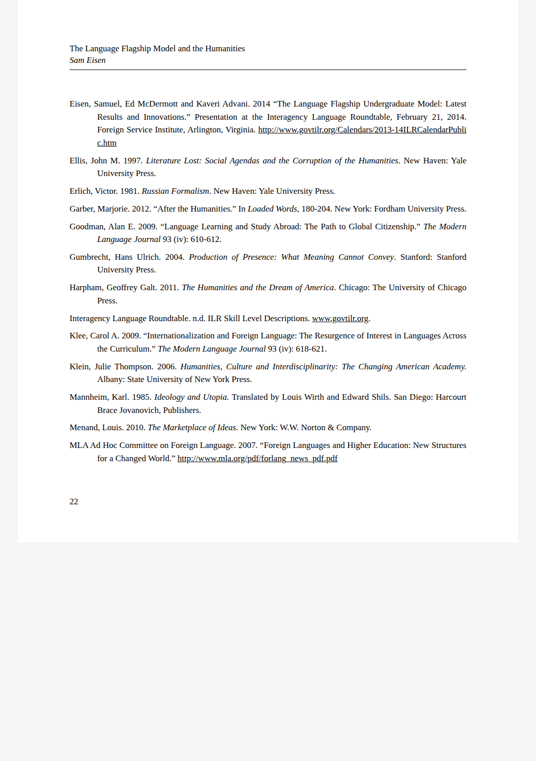The Language Flagship Model and the Humanities Sam Eisen
Eisen, Samuel, Ed McDermott and Kaveri Advani. 2014 “The Language Flagship Undergraduate Model: Latest Results and Innovations.” Presentation at the Interagency Language Roundtable, February 21, 2014. Foreign Service Institute, Arlington, Virginia. http://www.govtilr.org/Calendars/2013-14ILRCalendarPublic.htm
Ellis, John M. 1997. Literature Lost: Social Agendas and the Corruption of the Humanities. New Haven: Yale University Press.
Erlich, Victor. 1981. Russian Formalism. New Haven: Yale University Press.
Garber, Marjorie. 2012. “After the Humanities.” In Loaded Words, 180-204. New York: Fordham University Press.
Goodman, Alan E. 2009. “Language Learning and Study Abroad: The Path to Global Citizenship.” The Modern Language Journal 93 (iv): 610-612.
Gumbrecht, Hans Ulrich. 2004. Production of Presence: What Meaning Cannot Convey. Stanford: Stanford University Press.
Harpham, Geoffrey Galt. 2011. The Humanities and the Dream of America. Chicago: The University of Chicago Press.
Interagency Language Roundtable. n.d. ILR Skill Level Descriptions. www.govtilr.org.
Klee, Carol A. 2009. “Internationalization and Foreign Language: The Resurgence of Interest in Languages Across the Curriculum.” The Modern Language Journal 93 (iv): 618-621.
Klein, Julie Thompson. 2006. Humanities, Culture and Interdisciplinarity: The Changing American Academy. Albany: State University of New York Press.
Mannheim, Karl. 1985. Ideology and Utopia. Translated by Louis Wirth and Edward Shils. San Diego: Harcourt Brace Jovanovich, Publishers.
Menand, Louis. 2010. The Marketplace of Ideas. New York: W.W. Norton & Company.
MLA Ad Hoc Committee on Foreign Language. 2007. “Foreign Languages and Higher Education: New Structures for a Changed World.” http://www.mla.org/pdf/forlang_news_pdf.pdf
22